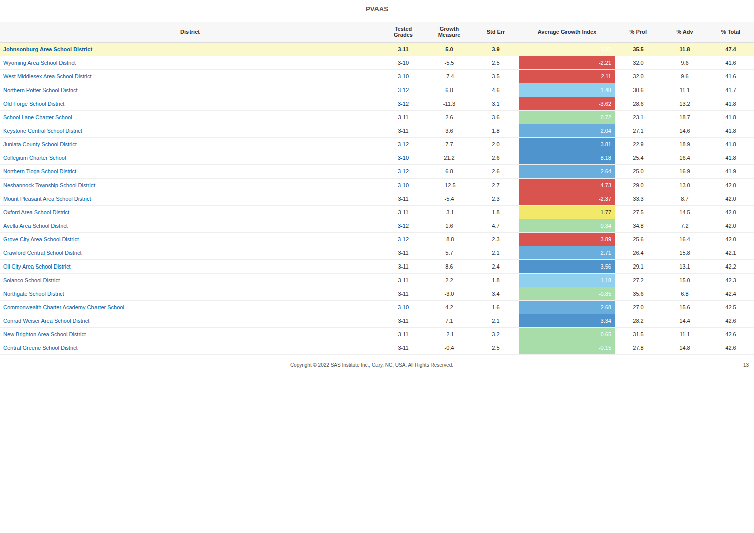PVAAS
| District | Tested Grades | Growth Measure | Std Err | Average Growth Index | % Prof | % Adv | % Total |
| --- | --- | --- | --- | --- | --- | --- | --- |
| Johnsonburg Area School District | 3-11 | 5.0 | 3.9 | 1.27 | 35.5 | 11.8 | 47.4 |
| Wyoming Area School District | 3-10 | -5.5 | 2.5 | -2.21 | 32.0 | 9.6 | 41.6 |
| West Middlesex Area School District | 3-10 | -7.4 | 3.5 | -2.11 | 32.0 | 9.6 | 41.6 |
| Northern Potter School District | 3-12 | 6.8 | 4.6 | 1.48 | 30.6 | 11.1 | 41.7 |
| Old Forge School District | 3-12 | -11.3 | 3.1 | -3.62 | 28.6 | 13.2 | 41.8 |
| School Lane Charter School | 3-11 | 2.6 | 3.6 | 0.72 | 23.1 | 18.7 | 41.8 |
| Keystone Central School District | 3-11 | 3.6 | 1.8 | 2.04 | 27.1 | 14.6 | 41.8 |
| Juniata County School District | 3-12 | 7.7 | 2.0 | 3.81 | 22.9 | 18.9 | 41.8 |
| Collegium Charter School | 3-10 | 21.2 | 2.6 | 8.18 | 25.4 | 16.4 | 41.8 |
| Northern Tioga School District | 3-12 | 6.8 | 2.6 | 2.64 | 25.0 | 16.9 | 41.9 |
| Neshannock Township School District | 3-10 | -12.5 | 2.7 | -4.73 | 29.0 | 13.0 | 42.0 |
| Mount Pleasant Area School District | 3-11 | -5.4 | 2.3 | -2.37 | 33.3 | 8.7 | 42.0 |
| Oxford Area School District | 3-11 | -3.1 | 1.8 | -1.77 | 27.5 | 14.5 | 42.0 |
| Avella Area School District | 3-12 | 1.6 | 4.7 | 0.34 | 34.8 | 7.2 | 42.0 |
| Grove City Area School District | 3-12 | -8.8 | 2.3 | -3.89 | 25.6 | 16.4 | 42.0 |
| Crawford Central School District | 3-11 | 5.7 | 2.1 | 2.71 | 26.4 | 15.8 | 42.1 |
| Oil City Area School District | 3-11 | 8.6 | 2.4 | 3.56 | 29.1 | 13.1 | 42.2 |
| Solanco School District | 3-11 | 2.2 | 1.8 | 1.18 | 27.2 | 15.0 | 42.3 |
| Northgate School District | 3-11 | -3.0 | 3.4 | -0.85 | 35.6 | 6.8 | 42.4 |
| Commonwealth Charter Academy Charter School | 3-10 | 4.2 | 1.6 | 2.68 | 27.0 | 15.6 | 42.5 |
| Conrad Weiser Area School District | 3-11 | 7.1 | 2.1 | 3.34 | 28.2 | 14.4 | 42.6 |
| New Brighton Area School District | 3-11 | -2.1 | 3.2 | -0.65 | 31.5 | 11.1 | 42.6 |
| Central Greene School District | 3-11 | -0.4 | 2.5 | -0.15 | 27.8 | 14.8 | 42.6 |
Copyright © 2022 SAS Institute Inc., Cary, NC, USA. All Rights Reserved. 13